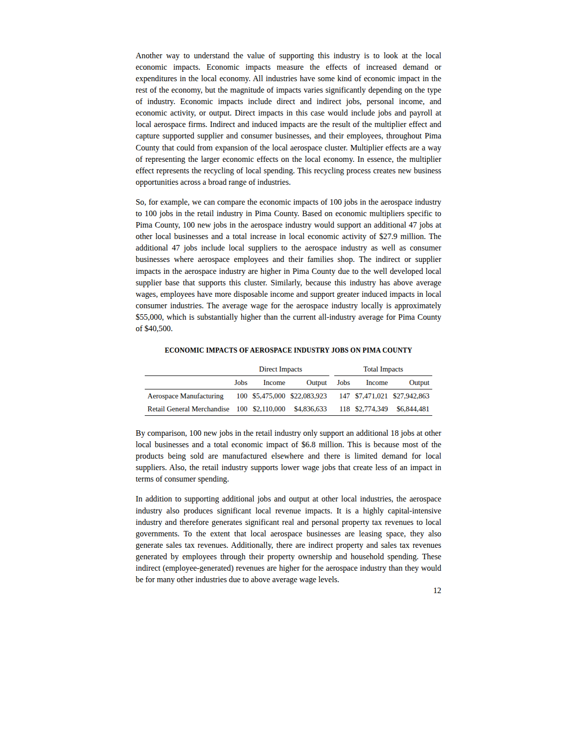Another way to understand the value of supporting this industry is to look at the local economic impacts. Economic impacts measure the effects of increased demand or expenditures in the local economy. All industries have some kind of economic impact in the rest of the economy, but the magnitude of impacts varies significantly depending on the type of industry. Economic impacts include direct and indirect jobs, personal income, and economic activity, or output. Direct impacts in this case would include jobs and payroll at local aerospace firms. Indirect and induced impacts are the result of the multiplier effect and capture supported supplier and consumer businesses, and their employees, throughout Pima County that could from expansion of the local aerospace cluster. Multiplier effects are a way of representing the larger economic effects on the local economy. In essence, the multiplier effect represents the recycling of local spending. This recycling process creates new business opportunities across a broad range of industries.
So, for example, we can compare the economic impacts of 100 jobs in the aerospace industry to 100 jobs in the retail industry in Pima County. Based on economic multipliers specific to Pima County, 100 new jobs in the aerospace industry would support an additional 47 jobs at other local businesses and a total increase in local economic activity of $27.9 million. The additional 47 jobs include local suppliers to the aerospace industry as well as consumer businesses where aerospace employees and their families shop. The indirect or supplier impacts in the aerospace industry are higher in Pima County due to the well developed local supplier base that supports this cluster. Similarly, because this industry has above average wages, employees have more disposable income and support greater induced impacts in local consumer industries. The average wage for the aerospace industry locally is approximately $55,000, which is substantially higher than the current all-industry average for Pima County of $40,500.
ECONOMIC IMPACTS OF AEROSPACE INDUSTRY JOBS ON PIMA COUNTY
| | Direct Impacts | | Total Impacts |
| | Jobs | Income | Output | | Jobs | Income | Output |
| Aerospace Manufacturing | 100 | $5,475,000 | $22,083,923 | | 147 | $7,471,021 | $27,942,863 |
| Retail General Merchandise | 100 | $2,110,000 | $4,836,633 | | 118 | $2,774,349 | $6,844,481 |
By comparison, 100 new jobs in the retail industry only support an additional 18 jobs at other local businesses and a total economic impact of $6.8 million. This is because most of the products being sold are manufactured elsewhere and there is limited demand for local suppliers. Also, the retail industry supports lower wage jobs that create less of an impact in terms of consumer spending.
In addition to supporting additional jobs and output at other local industries, the aerospace industry also produces significant local revenue impacts. It is a highly capital-intensive industry and therefore generates significant real and personal property tax revenues to local governments. To the extent that local aerospace businesses are leasing space, they also generate sales tax revenues. Additionally, there are indirect property and sales tax revenues generated by employees through their property ownership and household spending. These indirect (employee-generated) revenues are higher for the aerospace industry than they would be for many other industries due to above average wage levels.
12